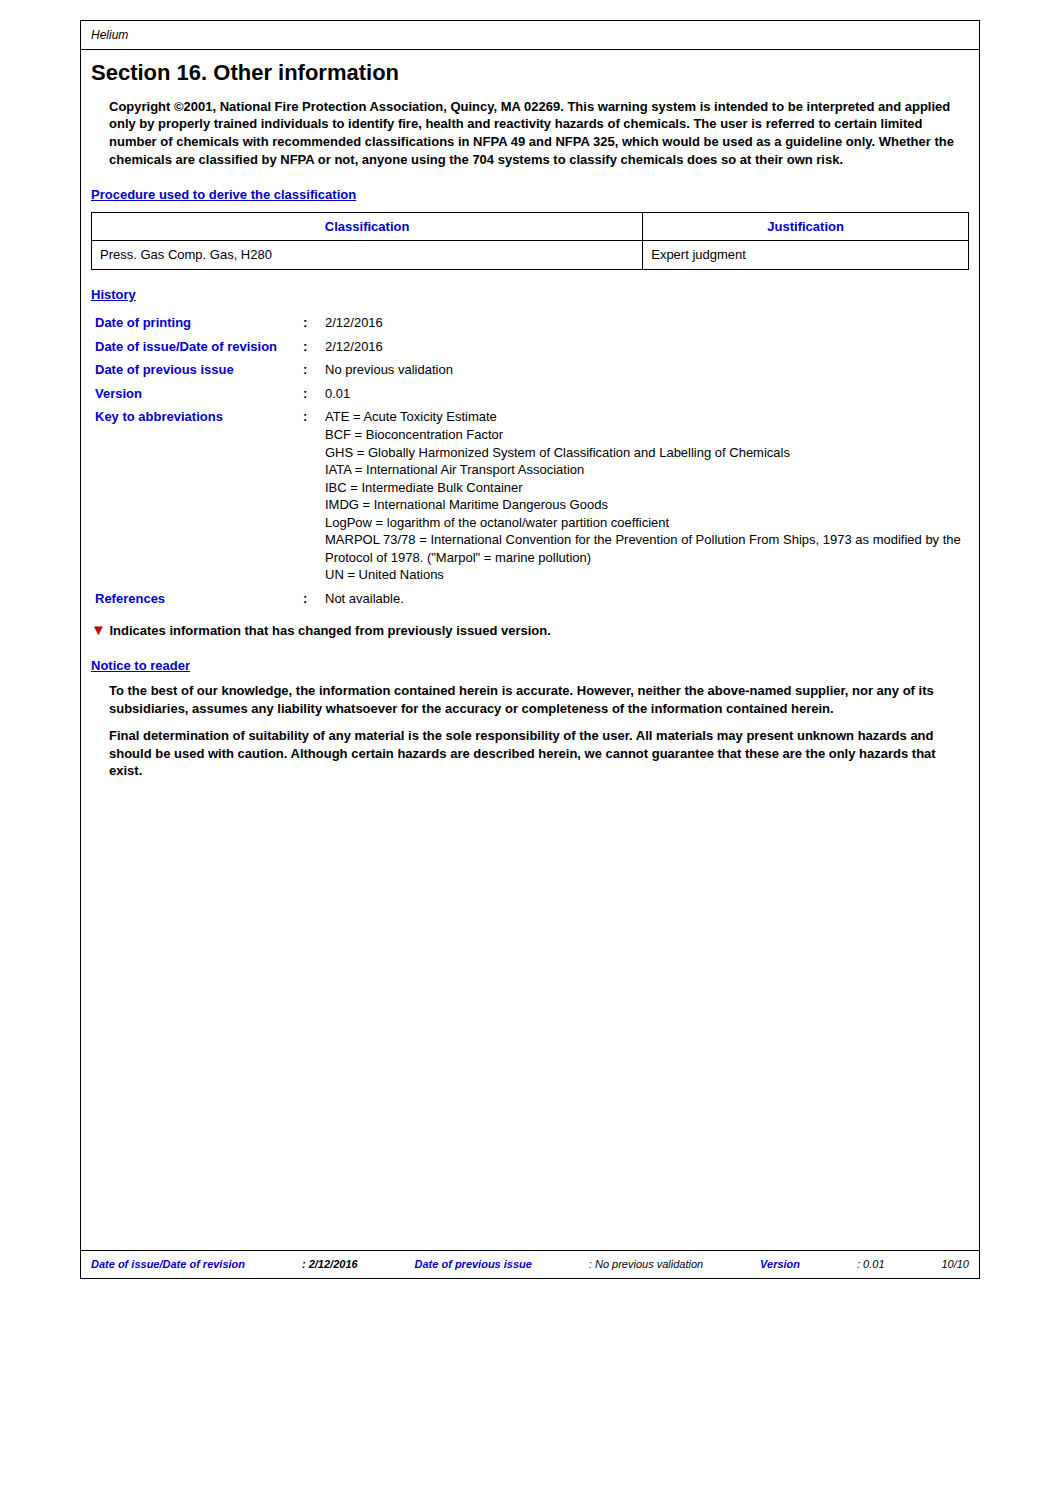Helium
Section 16. Other information
Copyright ©2001, National Fire Protection Association, Quincy, MA 02269. This warning system is intended to be interpreted and applied only by properly trained individuals to identify fire, health and reactivity hazards of chemicals. The user is referred to certain limited number of chemicals with recommended classifications in NFPA 49 and NFPA 325, which would be used as a guideline only. Whether the chemicals are classified by NFPA or not, anyone using the 704 systems to classify chemicals does so at their own risk.
Procedure used to derive the classification
| Classification | Justification |
| --- | --- |
| Press. Gas Comp. Gas, H280 | Expert judgment |
History
| Date of printing | : | 2/12/2016 |
| Date of issue/Date of revision | : | 2/12/2016 |
| Date of previous issue | : | No previous validation |
| Version | : | 0.01 |
| Key to abbreviations | : | ATE = Acute Toxicity Estimate BCF = Bioconcentration Factor GHS = Globally Harmonized System of Classification and Labelling of Chemicals IATA = International Air Transport Association IBC = Intermediate Bulk Container IMDG = International Maritime Dangerous Goods LogPow = logarithm of the octanol/water partition coefficient MARPOL 73/78 = International Convention for the Prevention of Pollution From Ships, 1973 as modified by the Protocol of 1978. ("Marpol" = marine pollution) UN = United Nations |
| References | : | Not available. |
▼ Indicates information that has changed from previously issued version.
Notice to reader
To the best of our knowledge, the information contained herein is accurate. However, neither the above-named supplier, nor any of its subsidiaries, assumes any liability whatsoever for the accuracy or completeness of the information contained herein.
Final determination of suitability of any material is the sole responsibility of the user. All materials may present unknown hazards and should be used with caution. Although certain hazards are described herein, we cannot guarantee that these are the only hazards that exist.
Date of issue/Date of revision : 2/12/2016 Date of previous issue : No previous validation Version : 0.01 10/10